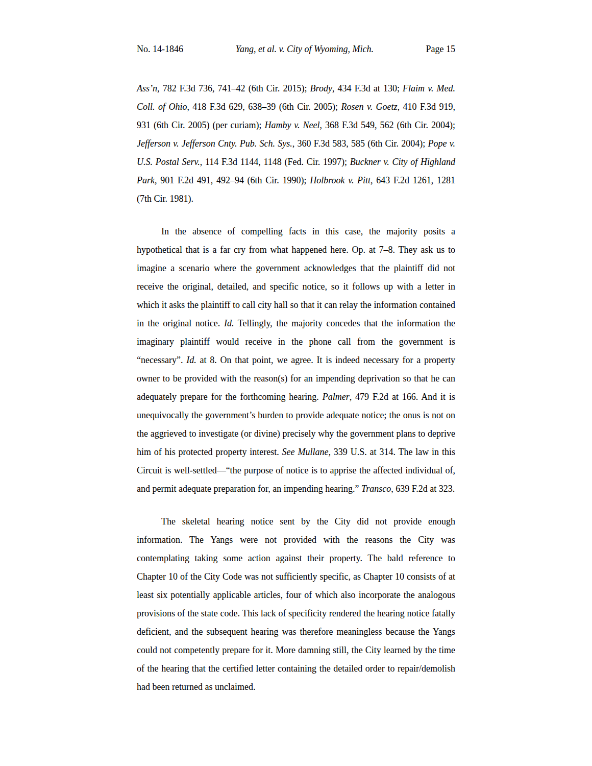No. 14-1846 Yang, et al. v. City of Wyoming, Mich. Page 15
Ass’n, 782 F.3d 736, 741–42 (6th Cir. 2015); Brody, 434 F.3d at 130; Flaim v. Med. Coll. of Ohio, 418 F.3d 629, 638–39 (6th Cir. 2005); Rosen v. Goetz, 410 F.3d 919, 931 (6th Cir. 2005) (per curiam); Hamby v. Neel, 368 F.3d 549, 562 (6th Cir. 2004); Jefferson v. Jefferson Cnty. Pub. Sch. Sys., 360 F.3d 583, 585 (6th Cir. 2004); Pope v. U.S. Postal Serv., 114 F.3d 1144, 1148 (Fed. Cir. 1997); Buckner v. City of Highland Park, 901 F.2d 491, 492–94 (6th Cir. 1990); Holbrook v. Pitt, 643 F.2d 1261, 1281 (7th Cir. 1981).
In the absence of compelling facts in this case, the majority posits a hypothetical that is a far cry from what happened here. Op. at 7–8. They ask us to imagine a scenario where the government acknowledges that the plaintiff did not receive the original, detailed, and specific notice, so it follows up with a letter in which it asks the plaintiff to call city hall so that it can relay the information contained in the original notice. Id. Tellingly, the majority concedes that the information the imaginary plaintiff would receive in the phone call from the government is “necessary”. Id. at 8. On that point, we agree. It is indeed necessary for a property owner to be provided with the reason(s) for an impending deprivation so that he can adequately prepare for the forthcoming hearing. Palmer, 479 F.2d at 166. And it is unequivocally the government’s burden to provide adequate notice; the onus is not on the aggrieved to investigate (or divine) precisely why the government plans to deprive him of his protected property interest. See Mullane, 339 U.S. at 314. The law in this Circuit is well-settled—“the purpose of notice is to apprise the affected individual of, and permit adequate preparation for, an impending hearing.” Transco, 639 F.2d at 323.
The skeletal hearing notice sent by the City did not provide enough information. The Yangs were not provided with the reasons the City was contemplating taking some action against their property. The bald reference to Chapter 10 of the City Code was not sufficiently specific, as Chapter 10 consists of at least six potentially applicable articles, four of which also incorporate the analogous provisions of the state code. This lack of specificity rendered the hearing notice fatally deficient, and the subsequent hearing was therefore meaningless because the Yangs could not competently prepare for it. More damning still, the City learned by the time of the hearing that the certified letter containing the detailed order to repair/demolish had been returned as unclaimed.